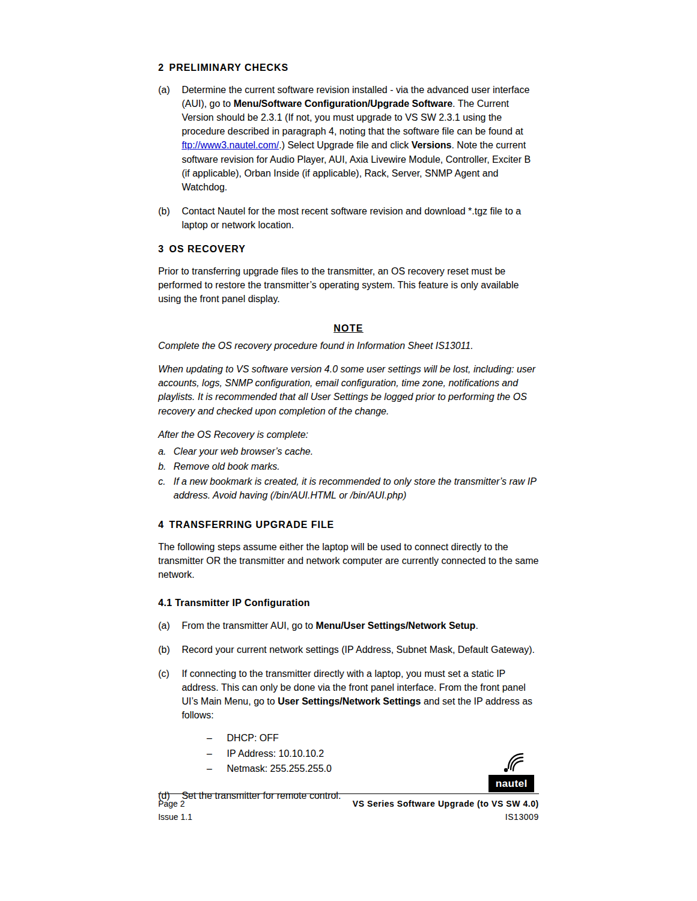2 PRELIMINARY CHECKS
(a) Determine the current software revision installed - via the advanced user interface (AUI), go to Menu/Software Configuration/Upgrade Software. The Current Version should be 2.3.1 (If not, you must upgrade to VS SW 2.3.1 using the procedure described in paragraph 4, noting that the software file can be found at ftp://www3.nautel.com/.) Select Upgrade file and click Versions. Note the current software revision for Audio Player, AUI, Axia Livewire Module, Controller, Exciter B (if applicable), Orban Inside (if applicable), Rack, Server, SNMP Agent and Watchdog.
(b) Contact Nautel for the most recent software revision and download *.tgz file to a laptop or network location.
3 OS RECOVERY
Prior to transferring upgrade files to the transmitter, an OS recovery reset must be performed to restore the transmitter’s operating system. This feature is only available using the front panel display.
NOTE
Complete the OS recovery procedure found in Information Sheet IS13011.
When updating to VS software version 4.0 some user settings will be lost, including: user accounts, logs, SNMP configuration, email configuration, time zone, notifications and playlists. It is recommended that all User Settings be logged prior to performing the OS recovery and checked upon completion of the change.
After the OS Recovery is complete:
a. Clear your web browser’s cache.
b. Remove old book marks.
c. If a new bookmark is created, it is recommended to only store the transmitter’s raw IP address. Avoid having (/bin/AUI.HTML or /bin/AUI.php)
4 TRANSFERRING UPGRADE FILE
The following steps assume either the laptop will be used to connect directly to the transmitter OR the transmitter and network computer are currently connected to the same network.
4.1 Transmitter IP Configuration
(a) From the transmitter AUI, go to Menu/User Settings/Network Setup.
(b) Record your current network settings (IP Address, Subnet Mask, Default Gateway).
(c) If connecting to the transmitter directly with a laptop, you must set a static IP address. This can only be done via the front panel interface. From the front panel UI’s Main Menu, go to User Settings/Network Settings and set the IP address as follows:
–DHCP: OFF
–IP Address: 10.10.10.2
–Netmask: 255.255.255.0
(d) Set the transmitter for remote control.
nautel
| Page 2 | VS Series Software Upgrade (to VS SW 4.0) |
| Issue 1.1 | IS13009 |